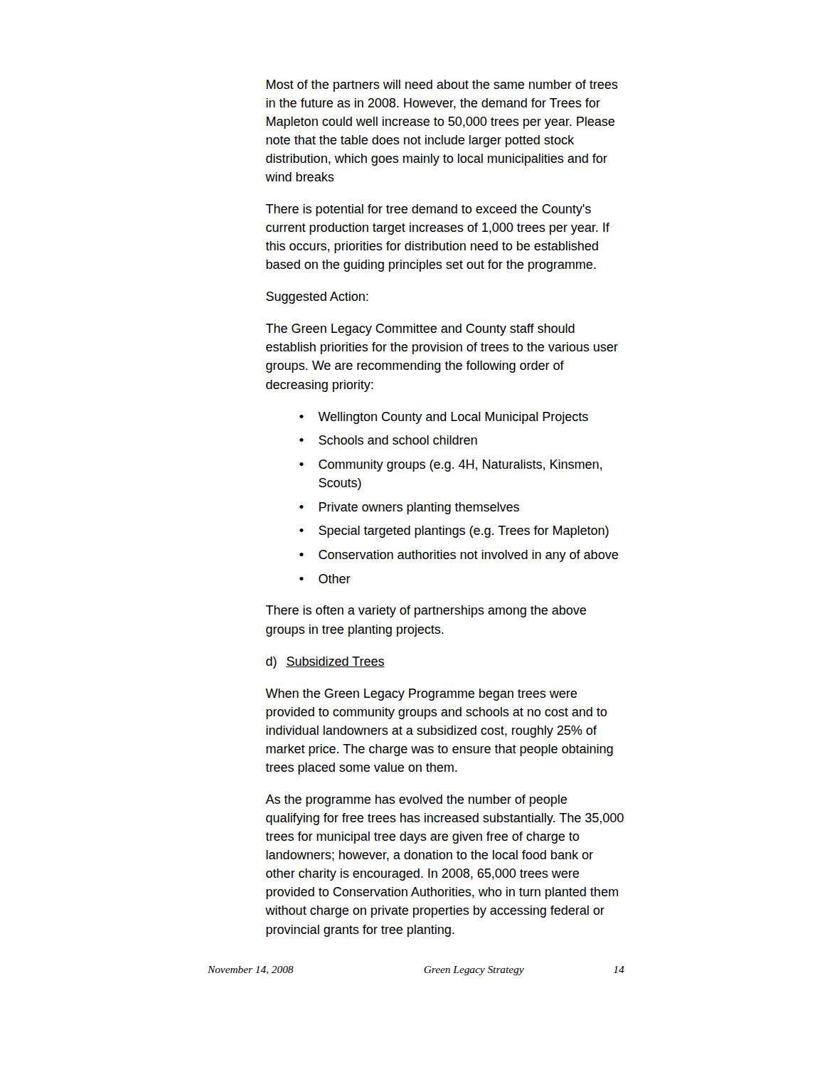Most of the partners will need about the same number of trees in the future as in 2008. However, the demand for Trees for Mapleton could well increase to 50,000 trees per year. Please note that the table does not include larger potted stock distribution, which goes mainly to local municipalities and for wind breaks
There is potential for tree demand to exceed the County's current production target increases of 1,000 trees per year. If this occurs, priorities for distribution need to be established based on the guiding principles set out for the programme.
Suggested Action:
The Green Legacy Committee and County staff should establish priorities for the provision of trees to the various user groups. We are recommending the following order of decreasing priority:
Wellington County and Local Municipal Projects
Schools and school children
Community groups (e.g. 4H, Naturalists, Kinsmen, Scouts)
Private owners planting themselves
Special targeted plantings (e.g. Trees for Mapleton)
Conservation authorities not involved in any of above
Other
There is often a variety of partnerships among the above groups in tree planting projects.
d) Subsidized Trees
When the Green Legacy Programme began trees were provided to community groups and schools at no cost and to individual landowners at a subsidized cost, roughly 25% of market price. The charge was to ensure that people obtaining trees placed some value on them.
As the programme has evolved the number of people qualifying for free trees has increased substantially. The 35,000 trees for municipal tree days are given free of charge to landowners; however, a donation to the local food bank or other charity is encouraged. In 2008, 65,000 trees were provided to Conservation Authorities, who in turn planted them without charge on private properties by accessing federal or provincial grants for tree planting.
November 14, 2008 Green Legacy Strategy 14